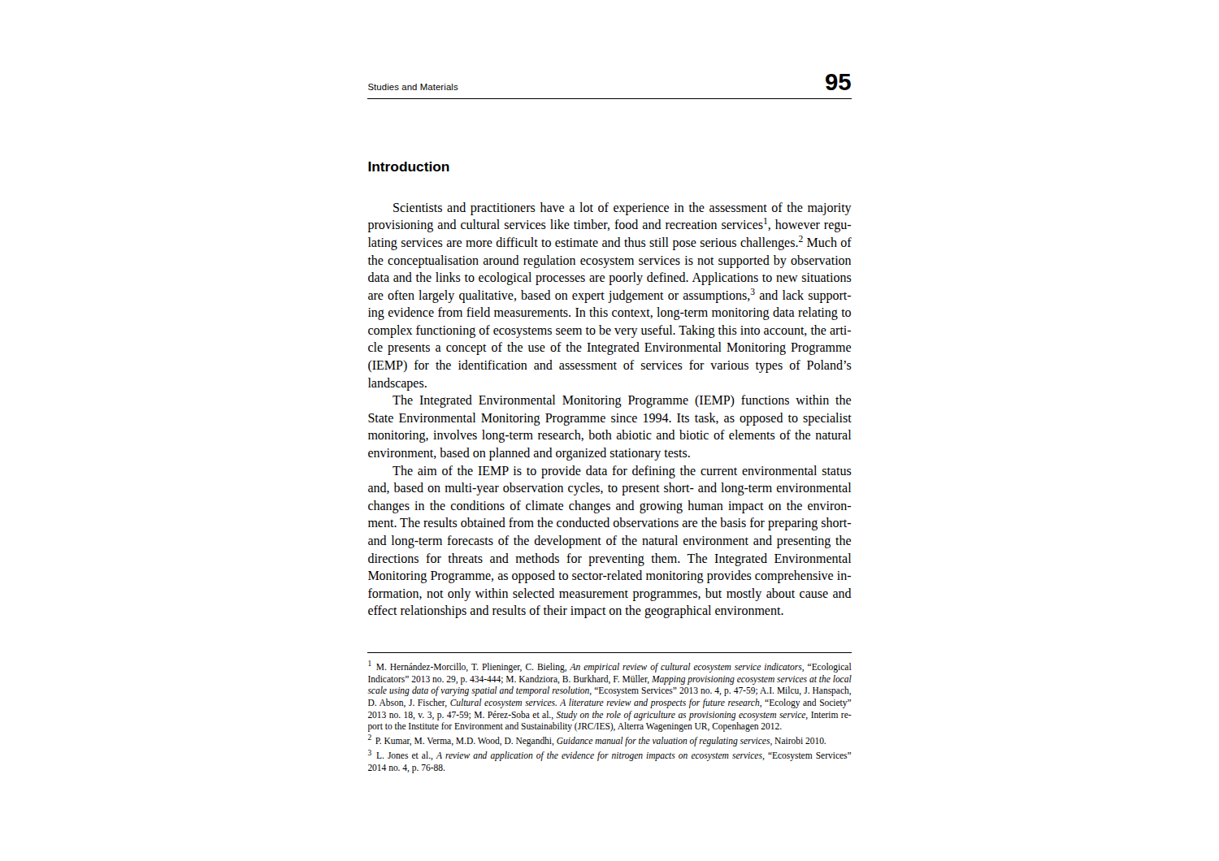Studies and Materials
95
Introduction
Scientists and practitioners have a lot of experience in the assessment of the majority provisioning and cultural services like timber, food and recreation services1, however regulating services are more difficult to estimate and thus still pose serious challenges.2 Much of the conceptualisation around regulation ecosystem services is not supported by observation data and the links to ecological processes are poorly defined. Applications to new situations are often largely qualitative, based on expert judgement or assumptions,3 and lack supporting evidence from field measurements. In this context, long-term monitoring data relating to complex functioning of ecosystems seem to be very useful. Taking this into account, the article presents a concept of the use of the Integrated Environmental Monitoring Programme (IEMP) for the identification and assessment of services for various types of Poland’s landscapes.
The Integrated Environmental Monitoring Programme (IEMP) functions within the State Environmental Monitoring Programme since 1994. Its task, as opposed to specialist monitoring, involves long-term research, both abiotic and biotic of elements of the natural environment, based on planned and organized stationary tests.
The aim of the IEMP is to provide data for defining the current environmental status and, based on multi-year observation cycles, to present short- and long-term environmental changes in the conditions of climate changes and growing human impact on the environment. The results obtained from the conducted observations are the basis for preparing short- and long-term forecasts of the development of the natural environment and presenting the directions for threats and methods for preventing them. The Integrated Environmental Monitoring Programme, as opposed to sector-related monitoring provides comprehensive information, not only within selected measurement programmes, but mostly about cause and effect relationships and results of their impact on the geographical environment.
1 M. Hernández-Morcillo, T. Plieninger, C. Bieling, An empirical review of cultural ecosystem service indicators, “Ecological Indicators” 2013 no. 29, p. 434-444; M. Kandziora, B. Burkhard, F. Müller, Mapping provisioning ecosystem services at the local scale using data of varying spatial and temporal resolution, “Ecosystem Services” 2013 no. 4, p. 47-59; A.I. Milcu, J. Hanspach, D. Abson, J. Fischer, Cultural ecosystem services. A literature review and prospects for future research, “Ecology and Society” 2013 no. 18, v. 3, p. 47-59; M. Pérez-Soba et al., Study on the role of agriculture as provisioning ecosystem service, Interim report to the Institute for Environment and Sustainability (JRC/IES), Alterra Wageningen UR, Copenhagen 2012.
2 P. Kumar, M. Verma, M.D. Wood, D. Negandhi, Guidance manual for the valuation of regulating services, Nairobi 2010.
3 L. Jones et al., A review and application of the evidence for nitrogen impacts on ecosystem services, “Ecosystem Services” 2014 no. 4, p. 76-88.